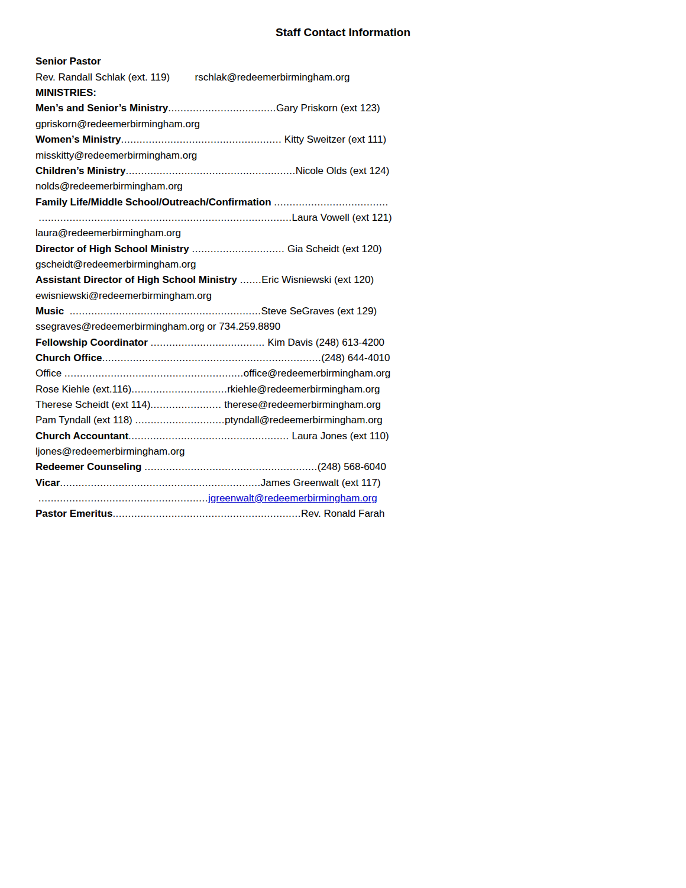Staff Contact Information
Senior Pastor
Rev. Randall Schlak (ext. 119) rschlak@redeemerbirmingham.org
MINISTRIES:
Men’s and Senior’s Ministry................................... Gary Priskorn (ext 123)
gpriskorn@redeemerbirmingham.org
Women’s Ministry.................................................... Kitty Sweitzer (ext 111)
misskitty@redeemerbirmingham.org
Children’s Ministry....................................................... Nicole Olds (ext 124)
nolds@redeemerbirmingham.org
Family Life/Middle School/Outreach/Confirmation .....................................
.................................................................................. Laura Vowell (ext 121)
laura@redeemerbirmingham.org
Director of High School Ministry .............................. Gia Scheidt (ext 120)
gscheidt@redeemerbirmingham.org
Assistant Director of High School Ministry ....... Eric Wisniewski (ext 120)
ewisniewski@redeemerbirmingham.org
Music .............................................................. Steve SeGraves (ext 129)
ssegraves@redeemerbirmingham.org or 734.259.8890
Fellowship Coordinator ..................................... Kim Davis (248) 613-4200
Church Office.......................................................................(248) 644-4010
Office .......................................................... office@redeemerbirmingham.org
Rose Kiehle (ext.116)............................... rkiehle@redeemerbirmingham.org
Therese Scheidt (ext 114)....................... therese@redeemerbirmingham.org
Pam Tyndall (ext 118) ............................. ptyndall@redeemerbirmingham.org
Church Accountant.................................................... Laura Jones (ext 110)
ljones@redeemerbirmingham.org
Redeemer Counseling ........................................................(248) 568-6040
Vicar................................................................. James Greenwalt (ext 117)
....................................................... jgreenwalt@redeemerbirmingham.org
Pastor Emeritus............................................................. Rev. Ronald Farah